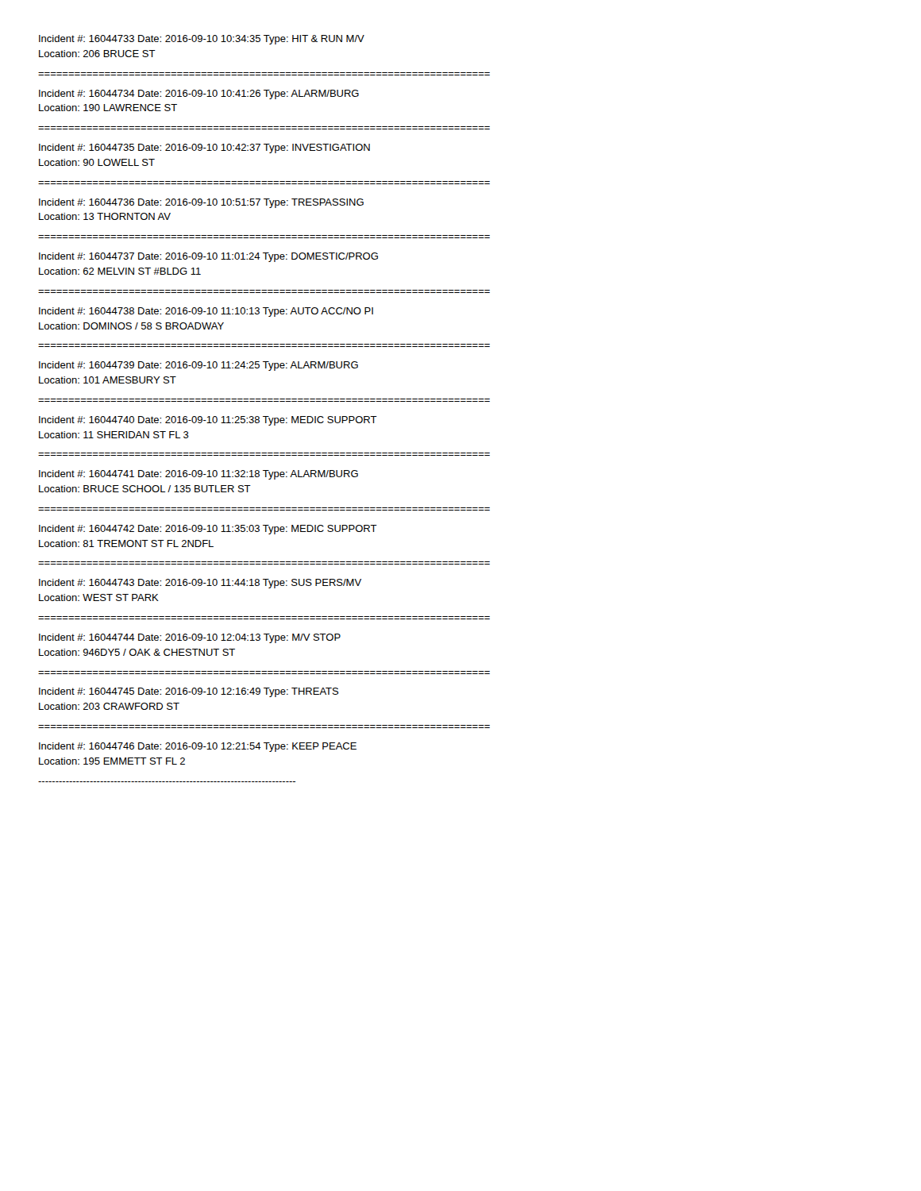Incident #: 16044733 Date: 2016-09-10 10:34:35 Type: HIT & RUN M/V
Location: 206 BRUCE ST
===========================================================================
Incident #: 16044734 Date: 2016-09-10 10:41:26 Type: ALARM/BURG
Location: 190 LAWRENCE ST
===========================================================================
Incident #: 16044735 Date: 2016-09-10 10:42:37 Type: INVESTIGATION
Location: 90 LOWELL ST
===========================================================================
Incident #: 16044736 Date: 2016-09-10 10:51:57 Type: TRESPASSING
Location: 13 THORNTON AV
===========================================================================
Incident #: 16044737 Date: 2016-09-10 11:01:24 Type: DOMESTIC/PROG
Location: 62 MELVIN ST #BLDG 11
===========================================================================
Incident #: 16044738 Date: 2016-09-10 11:10:13 Type: AUTO ACC/NO PI
Location: DOMINOS / 58 S BROADWAY
===========================================================================
Incident #: 16044739 Date: 2016-09-10 11:24:25 Type: ALARM/BURG
Location: 101 AMESBURY ST
===========================================================================
Incident #: 16044740 Date: 2016-09-10 11:25:38 Type: MEDIC SUPPORT
Location: 11 SHERIDAN ST FL 3
===========================================================================
Incident #: 16044741 Date: 2016-09-10 11:32:18 Type: ALARM/BURG
Location: BRUCE SCHOOL / 135 BUTLER ST
===========================================================================
Incident #: 16044742 Date: 2016-09-10 11:35:03 Type: MEDIC SUPPORT
Location: 81 TREMONT ST FL 2NDFL
===========================================================================
Incident #: 16044743 Date: 2016-09-10 11:44:18 Type: SUS PERS/MV
Location: WEST ST PARK
===========================================================================
Incident #: 16044744 Date: 2016-09-10 12:04:13 Type: M/V STOP
Location: 946DY5 / OAK & CHESTNUT ST
===========================================================================
Incident #: 16044745 Date: 2016-09-10 12:16:49 Type: THREATS
Location: 203 CRAWFORD ST
===========================================================================
Incident #: 16044746 Date: 2016-09-10 12:21:54 Type: KEEP PEACE
Location: 195 EMMETT ST FL 2
---------------------------------------------------------------------------